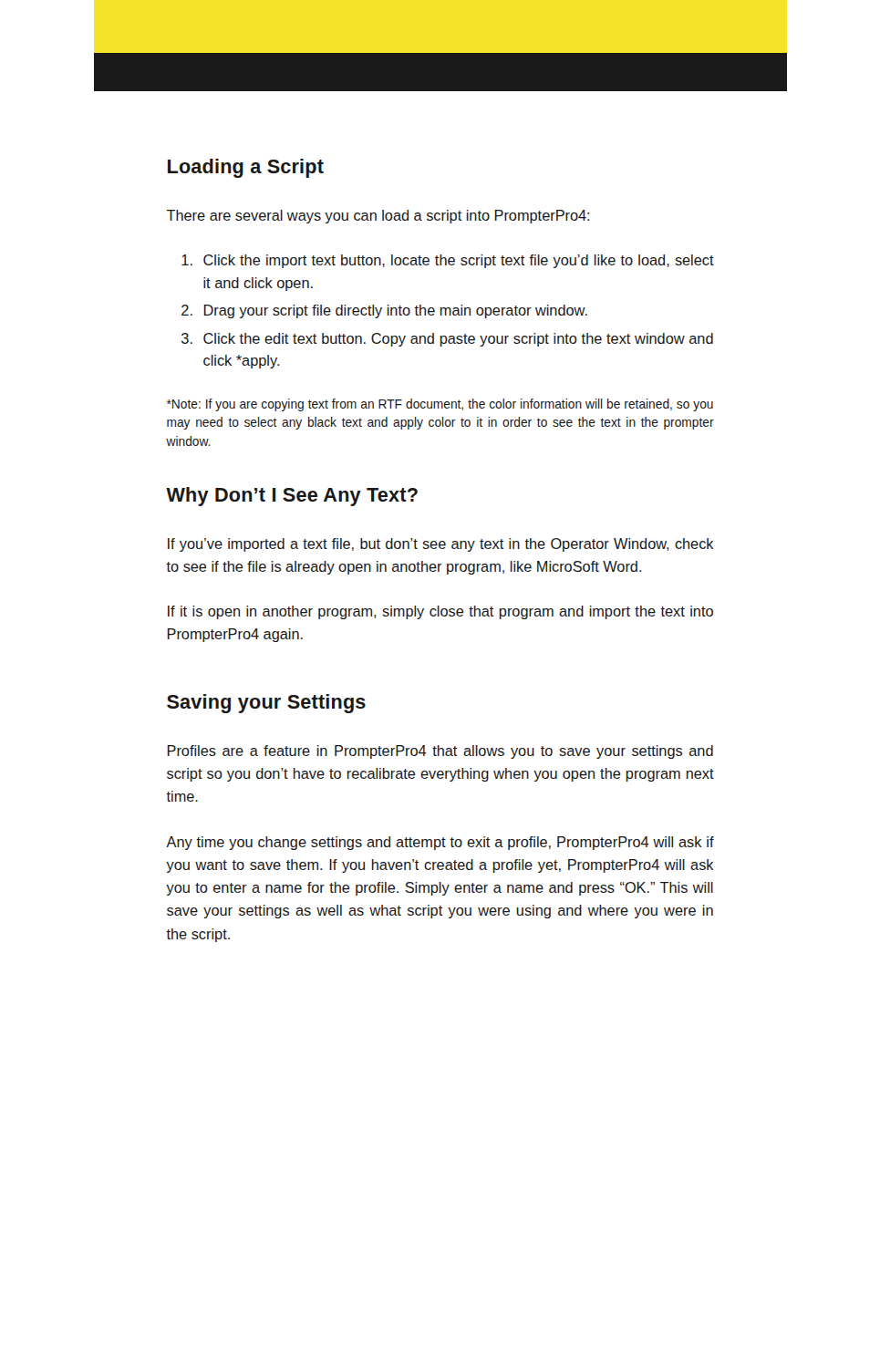Loading a Script
There are several ways you can load a script into PrompterPro4:
Click the import text button, locate the script text file you’d like to load, select it and click open.
Drag your script file directly into the main operator window.
Click the edit text button. Copy and paste your script into the text window and click *apply.
*Note: If you are copying text from an RTF document, the color information will be retained, so you may need to select any black text and apply color to it in order to see the text in the prompter window.
Why Don’t I See Any Text?
If you’ve imported a text file, but don’t see any text in the Operator Window, check to see if the file is already open in another program, like MicroSoft Word.
If it is open in another program, simply close that program and import the text into PrompterPro4 again.
Saving your Settings
Profiles are a feature in PrompterPro4 that allows you to save your settings and script so you don’t have to recalibrate everything when you open the program next time.
Any time you change settings and attempt to exit a profile, PrompterPro4 will ask if you want to save them. If you haven’t created a profile yet, PrompterPro4 will ask you to enter a name for the profile. Simply enter a name and press “OK.” This will save your settings as well as what script you were using and where you were in the script.